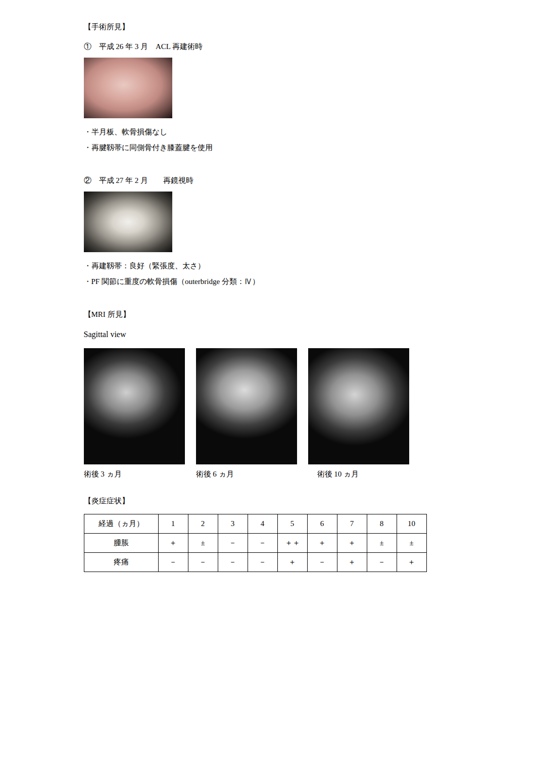【手術所見】
①　平成 26 年 3 月　ACL 再建術時
半月板、軟骨損傷なし
再腱靱帯に同側骨付き膝蓋腱を使用
②　平成 27 年 2 月　　再鏡視時
再建靱帯：良好（緊張度、太さ）
PF 関節に重度の軟骨損傷（outerbridge 分類：Ⅳ）
【MRI 所見】
Sagittal view
術後 3 ヵ月 術後 6 ヵ月 術後 10 ヵ月
【炎症症状】
| 経過（ヵ月） | 1 | 2 | 3 | 4 | 5 | 6 | 7 | 8 | 10 |
| --- | --- | --- | --- | --- | --- | --- | --- | --- | --- |
| 腫脹 | ＋ | ± | － | － | ＋＋ | ＋ | ＋ | ± | ± |
| 疼痛 | － | － | － | － | ＋ | － | ＋ | － | ＋ |